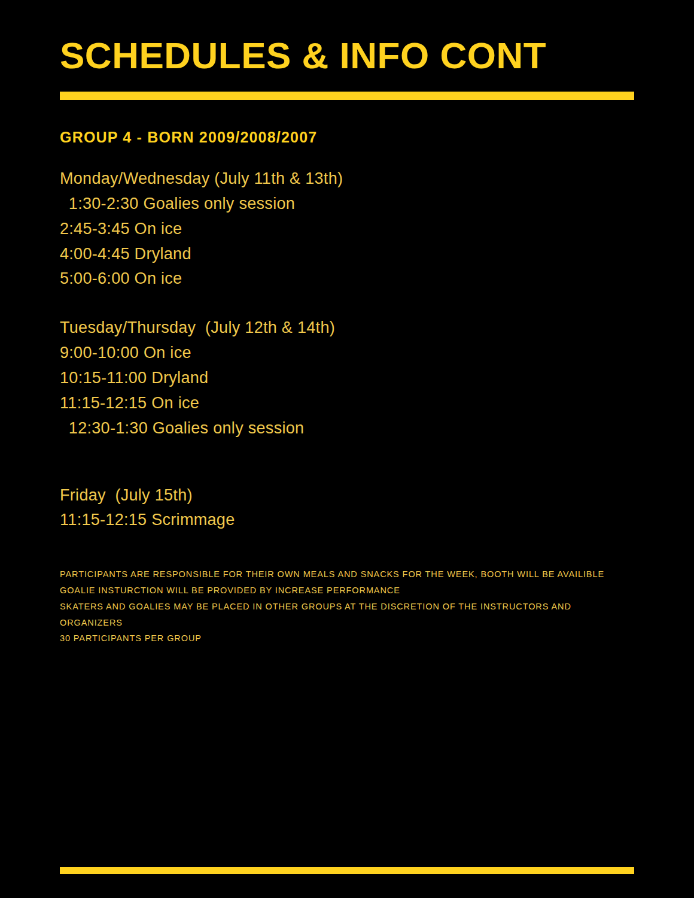Schedules & Info Cont
Group 4 - Born 2009/2008/2007
Monday/Wednesday (July 11th & 13th)
1:30-2:30 Goalies only session
2:45-3:45 On ice
4:00-4:45 Dryland
5:00-6:00 On ice
Tuesday/Thursday (July 12th & 14th)
9:00-10:00 On ice
10:15-11:00 Dryland
11:15-12:15 On ice
12:30-1:30 Goalies only session
Friday (July 15th)
11:15-12:15 Scrimmage
Participants are responsible for their own meals and snacks for the week, booth will be availible
Goalie insturction will be provided by Increase Performance
Skaters and goalies may be placed in other groups at the discretion of the instructors and organizers
30 participants per group